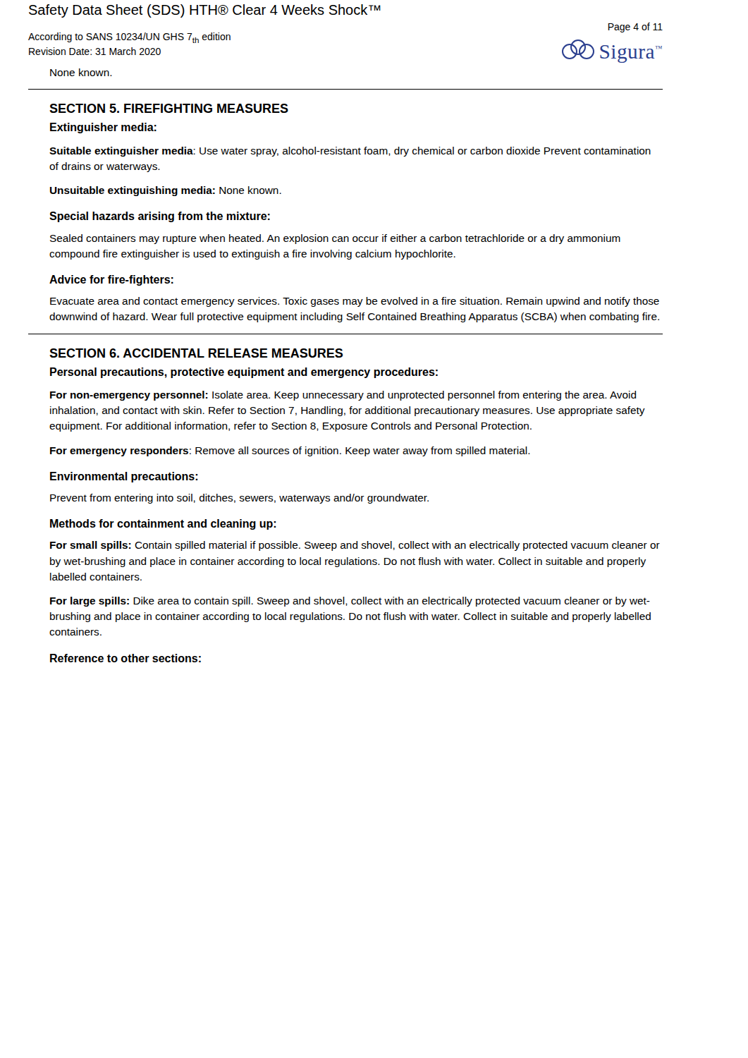Safety Data Sheet (SDS) HTH® Clear 4 Weeks Shock™
Page 4 of 11
According to SANS 10234/UN GHS 7th edition
Revision Date: 31 March 2020
Sigura™
None known.
SECTION 5. FIREFIGHTING MEASURES
Extinguisher media:
Suitable extinguisher media: Use water spray, alcohol-resistant foam, dry chemical or carbon dioxide Prevent contamination of drains or waterways.
Unsuitable extinguishing media: None known.
Special hazards arising from the mixture:
Sealed containers may rupture when heated. An explosion can occur if either a carbon tetrachloride or a dry ammonium compound fire extinguisher is used to extinguish a fire involving calcium hypochlorite.
Advice for fire-fighters:
Evacuate area and contact emergency services. Toxic gases may be evolved in a fire situation. Remain upwind and notify those downwind of hazard. Wear full protective equipment including Self Contained Breathing Apparatus (SCBA) when combating fire.
SECTION 6. ACCIDENTAL RELEASE MEASURES
Personal precautions, protective equipment and emergency procedures:
For non-emergency personnel: Isolate area. Keep unnecessary and unprotected personnel from entering the area. Avoid inhalation, and contact with skin. Refer to Section 7, Handling, for additional precautionary measures. Use appropriate safety equipment. For additional information, refer to Section 8, Exposure Controls and Personal Protection.
For emergency responders: Remove all sources of ignition. Keep water away from spilled material.
Environmental precautions:
Prevent from entering into soil, ditches, sewers, waterways and/or groundwater.
Methods for containment and cleaning up:
For small spills: Contain spilled material if possible. Sweep and shovel, collect with an electrically protected vacuum cleaner or by wet-brushing and place in container according to local regulations. Do not flush with water. Collect in suitable and properly labelled containers.
For large spills: Dike area to contain spill. Sweep and shovel, collect with an electrically protected vacuum cleaner or by wet-brushing and place in container according to local regulations. Do not flush with water. Collect in suitable and properly labelled containers.
Reference to other sections: